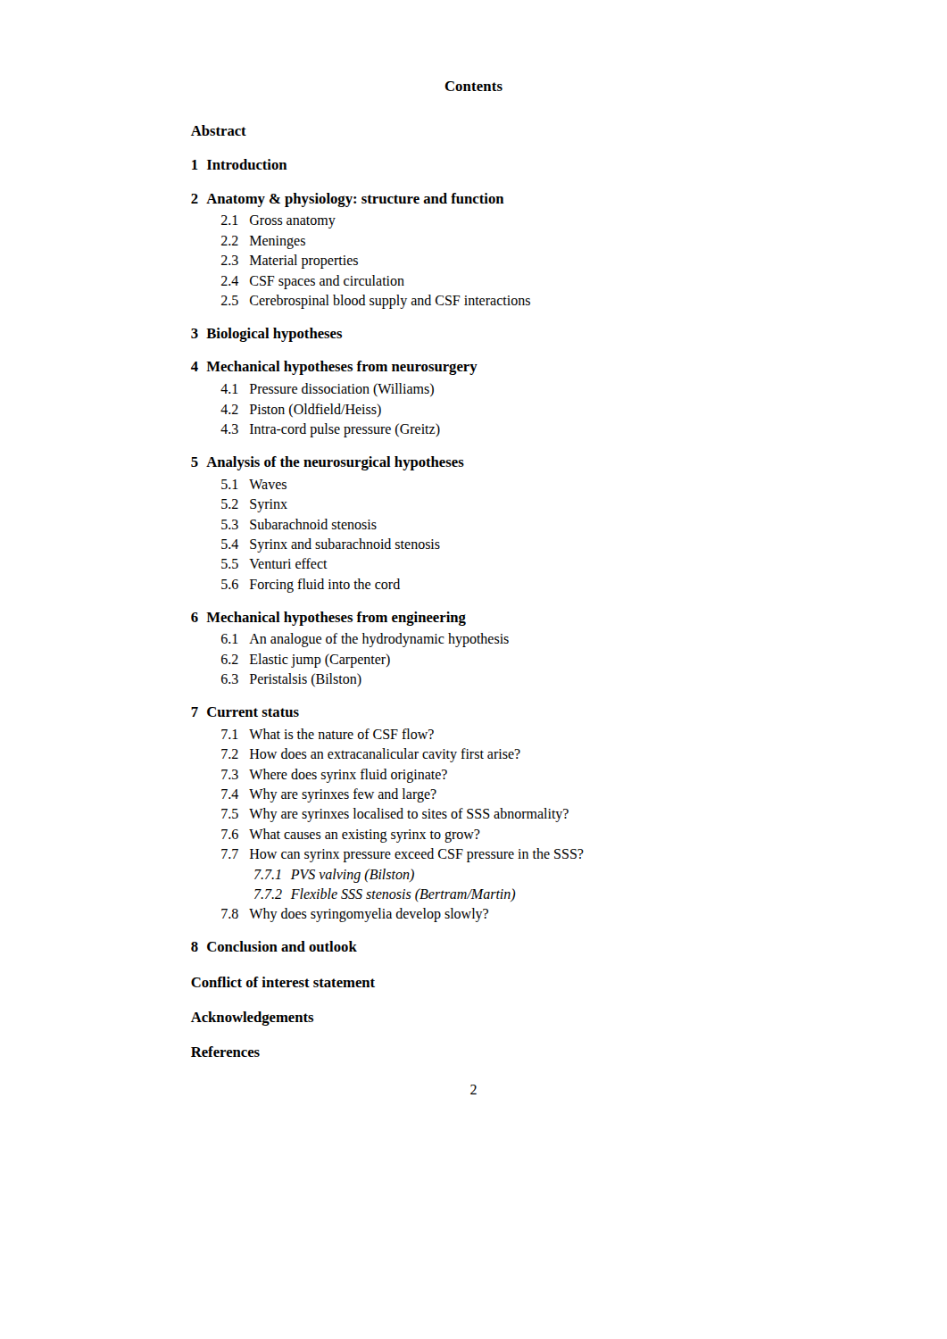Contents
Abstract
1 Introduction
2 Anatomy & physiology: structure and function
2.1 Gross anatomy
2.2 Meninges
2.3 Material properties
2.4 CSF spaces and circulation
2.5 Cerebrospinal blood supply and CSF interactions
3 Biological hypotheses
4 Mechanical hypotheses from neurosurgery
4.1 Pressure dissociation (Williams)
4.2 Piston (Oldfield/Heiss)
4.3 Intra-cord pulse pressure (Greitz)
5 Analysis of the neurosurgical hypotheses
5.1 Waves
5.2 Syrinx
5.3 Subarachnoid stenosis
5.4 Syrinx and subarachnoid stenosis
5.5 Venturi effect
5.6 Forcing fluid into the cord
6 Mechanical hypotheses from engineering
6.1 An analogue of the hydrodynamic hypothesis
6.2 Elastic jump (Carpenter)
6.3 Peristalsis (Bilston)
7 Current status
7.1 What is the nature of CSF flow?
7.2 How does an extracanalicular cavity first arise?
7.3 Where does syrinx fluid originate?
7.4 Why are syrinxes few and large?
7.5 Why are syrinxes localised to sites of SSS abnormality?
7.6 What causes an existing syrinx to grow?
7.7 How can syrinx pressure exceed CSF pressure in the SSS?
7.7.1 PVS valving (Bilston)
7.7.2 Flexible SSS stenosis (Bertram/Martin)
7.8 Why does syringomyelia develop slowly?
8 Conclusion and outlook
Conflict of interest statement
Acknowledgements
References
2